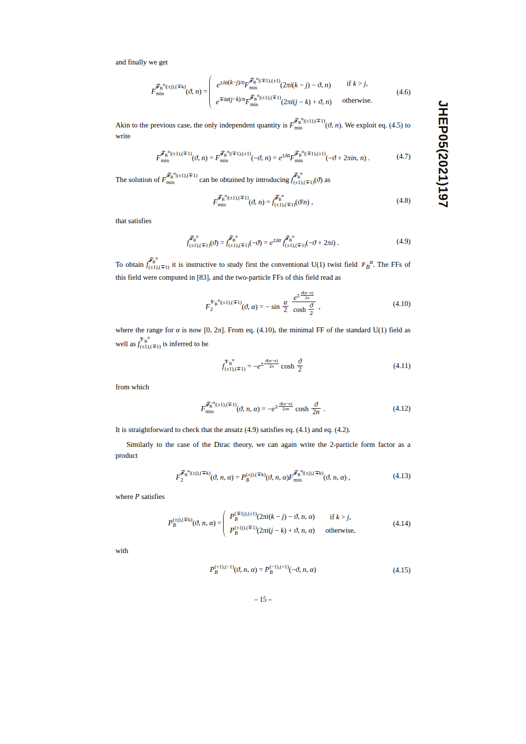JHEP05(2021)197
and finally we get
F𝒯Bα|(±j),(∓k) min(ϑ, n) =
| e ± iα ( k − j )/ n F 𝒯 B α /(∓1),(±1) min (2 πi ( k − j ) − ϑ , n ) | if k > j , |
| e ∓ iα ( j − k )/ n F 𝒯 B α /(±1),(∓1) min (2 πi ( j − k ) + ϑ , n ) | otherwise. |
(4.6)
Akin to the previous case, the only independent quantity is F𝒯Bα|(±1),(∓1) min(ϑ, n). We exploit eq. (4.5) to write
F𝒯Bα|(±1),(∓1) min(ϑ, n) = F𝒯Bα|(∓1),(±1) min(−ϑ, n) = e±iαF𝒯Bα|(∓1),(±1) min(−ϑ + 2πin, n) .
(4.7)
The solution of F𝒯Bα|(±1),(∓1) min can be obtained by introducing f𝒯Bα(±1),(∓1)(ϑ) as
F𝒯Bα|(±1),(∓1) min(ϑ, n) = f𝒯Bα(±1),(∓1)(ϑ/n) ,
(4.8)
that satisfies
f𝒯Bα(±1),(∓1)(ϑ) = f𝒯Bα(±1),(∓1)(−ϑ) = e±iα f𝒯Bα(±1),(∓1)(−ϑ + 2πi) .
(4.9)
To obtain f𝒯Bα(±1),(∓1) it is instructive to study first the conventional U(1) twist field 𝒱Bα. The FFs of this field were computed in [83], and the two-particle FFs of this field read as
F𝒱Bα|(±1),(∓1) 2(ϑ, α) = − sin α 2 e±ϑ(α−π) 2π cosh ϑ 2 ,
(4.10)
where the range for α is now [0, 2π]. From eq. (4.10), the minimal FF of the standard U(1) field as well as f𝒱Bα(±1),(∓1) is inferred to be
f𝒱Bα(±1),(∓1) = −e±ϑ(α−π) 2π cosh ϑ 2
(4.11)
from which
F𝒯Bα|(±1),(∓1) min(ϑ, n, α) = −e±ϑ(α−π) 2πn cosh ϑ 2n .
(4.12)
It is straightforward to check that the ansatz (4.9) satisfies eq. (4.1) and eq. (4.2).
Similarly to the case of the Dirac theory, we can again write the 2-particle form factor as a product
F𝒯Bα|(±j),(∓k) 2(ϑ, n, α) = P(±j),(∓k) B(ϑ, n, α)F𝒯Bα|(±j),(∓k) min(ϑ, n, α) ,
(4.13)
where P satisfies
P(±j),(∓k) B(ϑ, n, α) =
| P (∓1j),(±1) B (2 πi ( k − j ) − ϑ , n , α ) | if k > j , |
| P (±1j),(∓1) B (2 πi ( j − k ) + ϑ , n , α ) | otherwise, |
(4.14)
with
P(+1),(−1) B(ϑ, n, α) = P(−1),(+1) B(−ϑ, n, α)
(4.15)
– 15 –